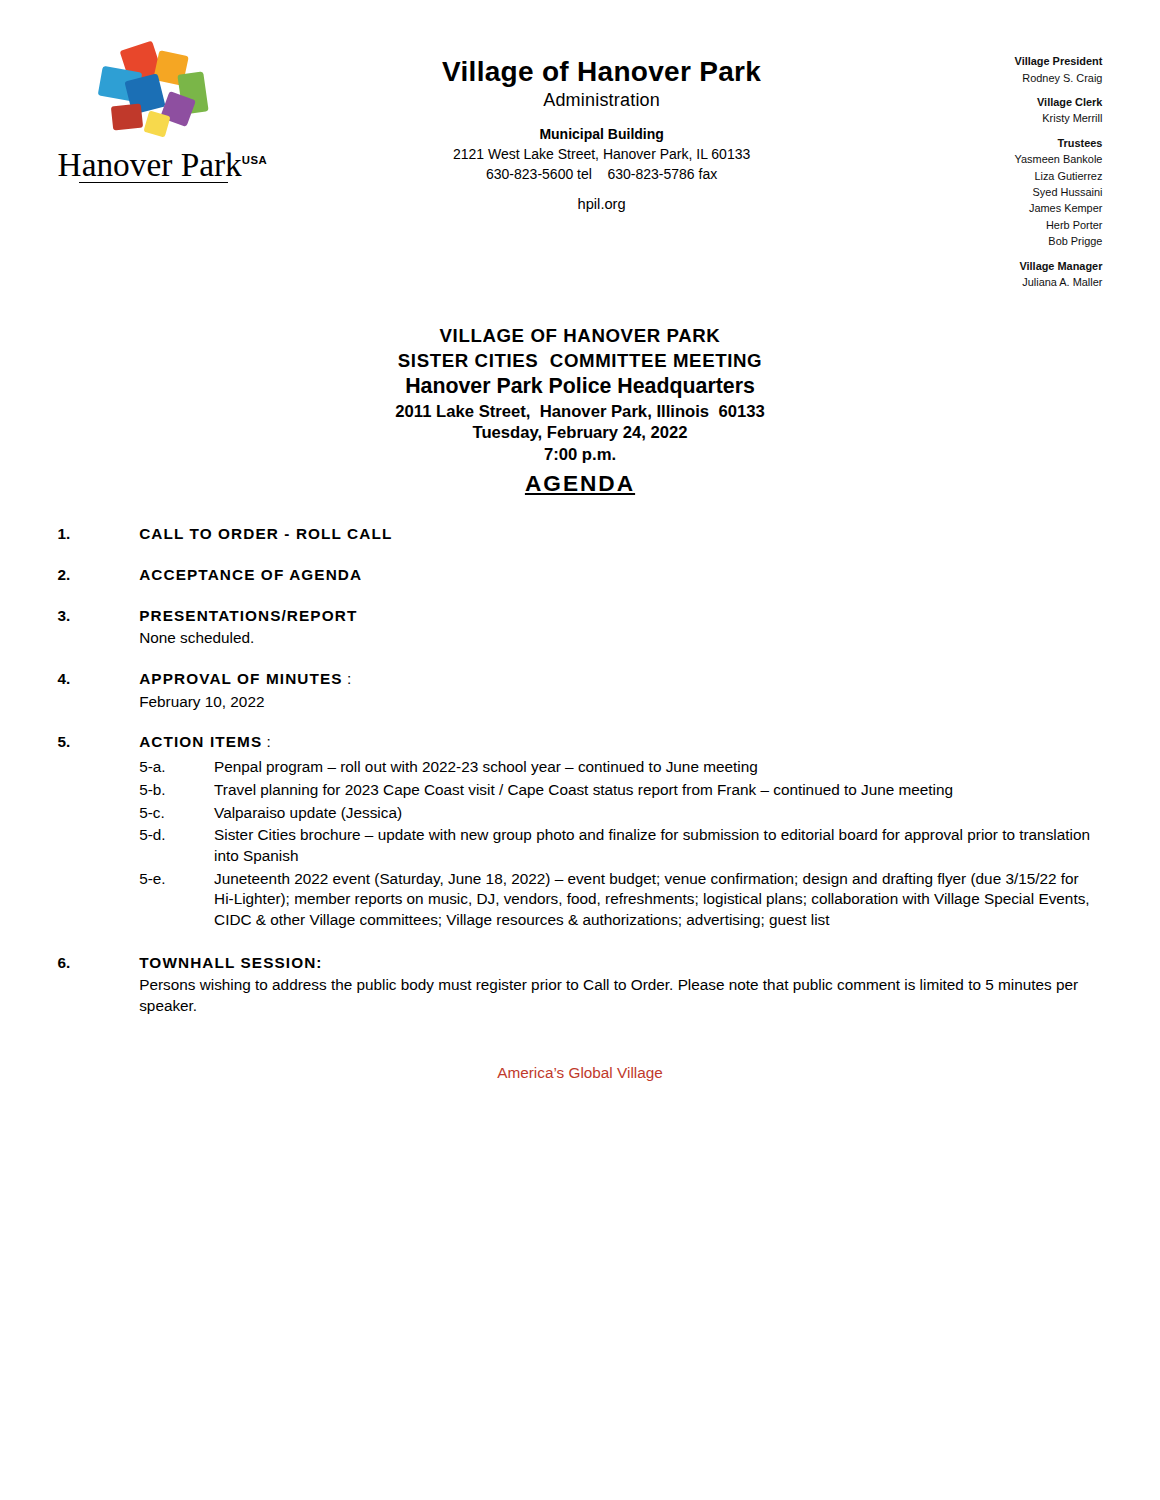Hanover ParkUSA
Village of Hanover Park
Administration
Municipal Building
2121 West Lake Street, Hanover Park, IL 60133
630-823-5600 tel 630-823-5786 fax
hpil.org
Village President
Rodney S. Craig Village Clerk
Kristy Merrill Trustees
Yasmeen Bankole
Liza Gutierrez
Syed Hussaini
James Kemper
Herb Porter
Bob Prigge Village Manager
Juliana A. Maller
VILLAGE OF HANOVER PARK
SISTER CITIES COMMITTEE MEETING
Hanover Park Police Headquarters
2011 Lake Street, Hanover Park, Illinois 60133
Tuesday, February 24, 2022
7:00 p.m.
AGENDA
| 1. | CALL TO ORDER - ROLL CALL |
| 2. | ACCEPTANCE OF AGENDA |
| 3. | PRESENTATIONS/REPORT None scheduled. |
| 4. | APPROVAL OF MINUTES : February 10, 2022 |
| 5. | ACTION ITEMS : / 5-a. / Penpal program – roll out with 2022-23 school year – continued to June meeting / / 5-b. / Travel planning for 2023 Cape Coast visit / Cape Coast status report from Frank – continued to June meeting / / 5-c. / Valparaiso update (Jessica) / / 5-d. / Sister Cities brochure – update with new group photo and finalize for submission to editorial board for approval prior to translation into Spanish / / 5-e. / Juneteenth 2022 event (Saturday, June 18, 2022) – event budget; venue confirmation; design and drafting flyer (due 3/15/22 for Hi-Lighter); member reports on music, DJ, vendors, food, refreshments; logistical plans; collaboration with Village Special Events, CIDC & other Village committees; Village resources & authorizations; advertising; guest list / |
| 6. | TOWNHALL SESSION: Persons wishing to address the public body must register prior to Call to Order. Please note that public comment is limited to 5 minutes per speaker. |
America’s Global Village